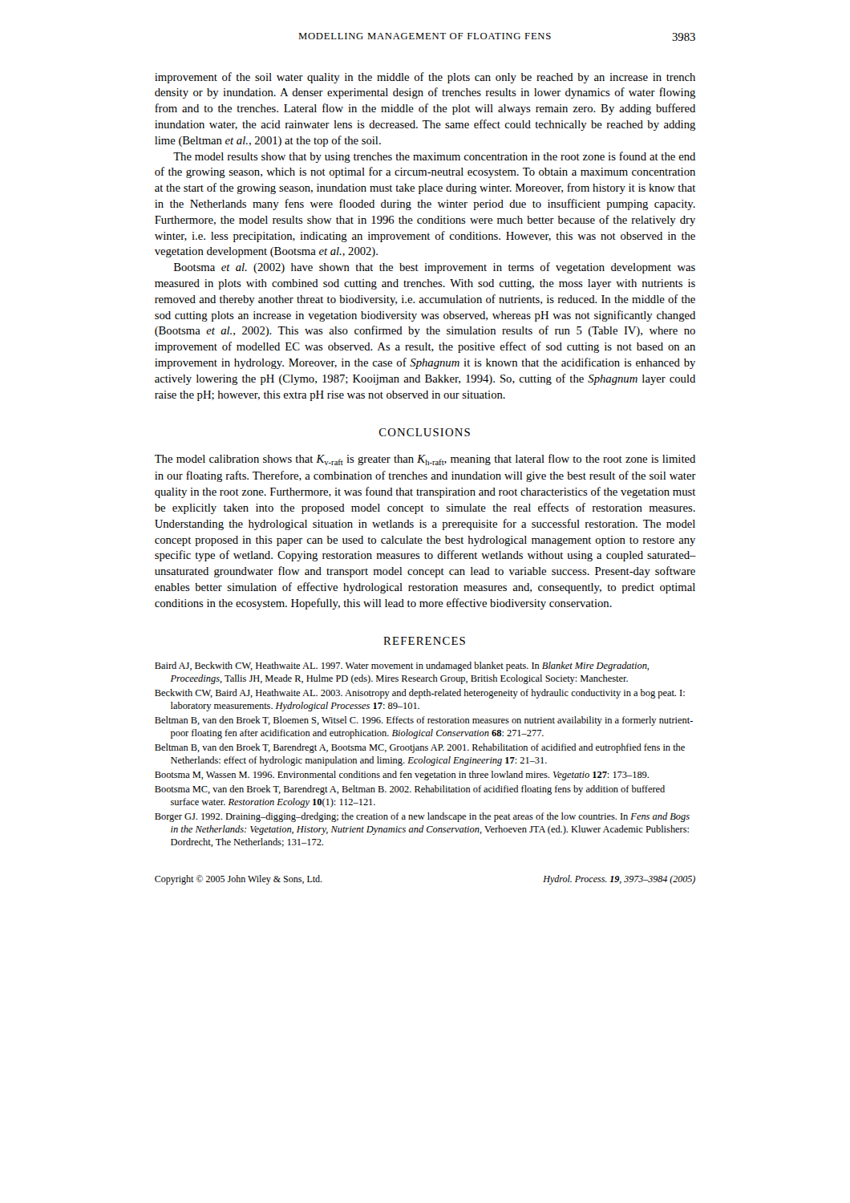Modelling management of floating fens 3983
improvement of the soil water quality in the middle of the plots can only be reached by an increase in trench density or by inundation. A denser experimental design of trenches results in lower dynamics of water flowing from and to the trenches. Lateral flow in the middle of the plot will always remain zero. By adding buffered inundation water, the acid rainwater lens is decreased. The same effect could technically be reached by adding lime (Beltman et al., 2001) at the top of the soil.
The model results show that by using trenches the maximum concentration in the root zone is found at the end of the growing season, which is not optimal for a circum-neutral ecosystem. To obtain a maximum concentration at the start of the growing season, inundation must take place during winter. Moreover, from history it is know that in the Netherlands many fens were flooded during the winter period due to insufficient pumping capacity. Furthermore, the model results show that in 1996 the conditions were much better because of the relatively dry winter, i.e. less precipitation, indicating an improvement of conditions. However, this was not observed in the vegetation development (Bootsma et al., 2002).
Bootsma et al. (2002) have shown that the best improvement in terms of vegetation development was measured in plots with combined sod cutting and trenches. With sod cutting, the moss layer with nutrients is removed and thereby another threat to biodiversity, i.e. accumulation of nutrients, is reduced. In the middle of the sod cutting plots an increase in vegetation biodiversity was observed, whereas pH was not significantly changed (Bootsma et al., 2002). This was also confirmed by the simulation results of run 5 (Table IV), where no improvement of modelled EC was observed. As a result, the positive effect of sod cutting is not based on an improvement in hydrology. Moreover, in the case of Sphagnum it is known that the acidification is enhanced by actively lowering the pH (Clymo, 1987; Kooijman and Bakker, 1994). So, cutting of the Sphagnum layer could raise the pH; however, this extra pH rise was not observed in our situation.
Conclusions
The model calibration shows that Kv-raft is greater than Kh-raft, meaning that lateral flow to the root zone is limited in our floating rafts. Therefore, a combination of trenches and inundation will give the best result of the soil water quality in the root zone. Furthermore, it was found that transpiration and root characteristics of the vegetation must be explicitly taken into the proposed model concept to simulate the real effects of restoration measures. Understanding the hydrological situation in wetlands is a prerequisite for a successful restoration. The model concept proposed in this paper can be used to calculate the best hydrological management option to restore any specific type of wetland. Copying restoration measures to different wetlands without using a coupled saturated–unsaturated groundwater flow and transport model concept can lead to variable success. Present-day software enables better simulation of effective hydrological restoration measures and, consequently, to predict optimal conditions in the ecosystem. Hopefully, this will lead to more effective biodiversity conservation.
References
Baird AJ, Beckwith CW, Heathwaite AL. 1997. Water movement in undamaged blanket peats. In Blanket Mire Degradation, Proceedings, Tallis JH, Meade R, Hulme PD (eds). Mires Research Group, British Ecological Society: Manchester.
Beckwith CW, Baird AJ, Heathwaite AL. 2003. Anisotropy and depth-related heterogeneity of hydraulic conductivity in a bog peat. I: laboratory measurements. Hydrological Processes 17: 89–101.
Beltman B, van den Broek T, Bloemen S, Witsel C. 1996. Effects of restoration measures on nutrient availability in a formerly nutrient-poor floating fen after acidification and eutrophication. Biological Conservation 68: 271–277.
Beltman B, van den Broek T, Barendregt A, Bootsma MC, Grootjans AP. 2001. Rehabilitation of acidified and eutrophfied fens in the Netherlands: effect of hydrologic manipulation and liming. Ecological Engineering 17: 21–31.
Bootsma M, Wassen M. 1996. Environmental conditions and fen vegetation in three lowland mires. Vegetatio 127: 173–189.
Bootsma MC, van den Broek T, Barendregt A, Beltman B. 2002. Rehabilitation of acidified floating fens by addition of buffered surface water. Restoration Ecology 10(1): 112–121.
Borger GJ. 1992. Draining–digging–dredging; the creation of a new landscape in the peat areas of the low countries. In Fens and Bogs in the Netherlands: Vegetation, History, Nutrient Dynamics and Conservation, Verhoeven JTA (ed.). Kluwer Academic Publishers: Dordrecht, The Netherlands; 131–172.
Copyright © 2005 John Wiley & Sons, Ltd. Hydrol. Process. 19, 3973–3984 (2005)